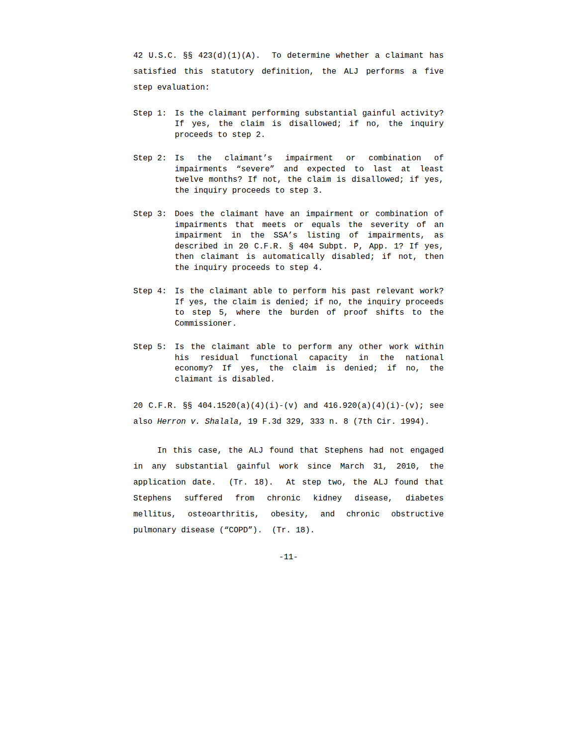42 U.S.C. §§ 423(d)(1)(A). To determine whether a claimant has satisfied this statutory definition, the ALJ performs a five step evaluation:
Step 1:
Is the claimant performing substantial gainful activity? If yes, the claim is disallowed; if no, the inquiry proceeds to step 2.
Step 2:
Is the claimant’s impairment or combination of impairments “severe” and expected to last at least twelve months? If not, the claim is disallowed; if yes, the inquiry proceeds to step 3.
Step 3:
Does the claimant have an impairment or combination of impairments that meets or equals the severity of an impairment in the SSA’s listing of impairments, as described in 20 C.F.R. § 404 Subpt. P, App. 1? If yes, then claimant is automatically disabled; if not, then the inquiry proceeds to step 4.
Step 4:
Is the claimant able to perform his past relevant work? If yes, the claim is denied; if no, the inquiry proceeds to step 5, where the burden of proof shifts to the Commissioner.
Step 5:
Is the claimant able to perform any other work within his residual functional capacity in the national economy? If yes, the claim is denied; if no, the claimant is disabled.
20 C.F.R. §§ 404.1520(a)(4)(i)-(v) and 416.920(a)(4)(i)-(v); see also Herron v. Shalala, 19 F.3d 329, 333 n. 8 (7th Cir. 1994).
In this case, the ALJ found that Stephens had not engaged in any substantial gainful work since March 31, 2010, the application date. (Tr. 18). At step two, the ALJ found that Stephens suffered from chronic kidney disease, diabetes mellitus, osteoarthritis, obesity, and chronic obstructive pulmonary disease (“COPD”). (Tr. 18).
-11-